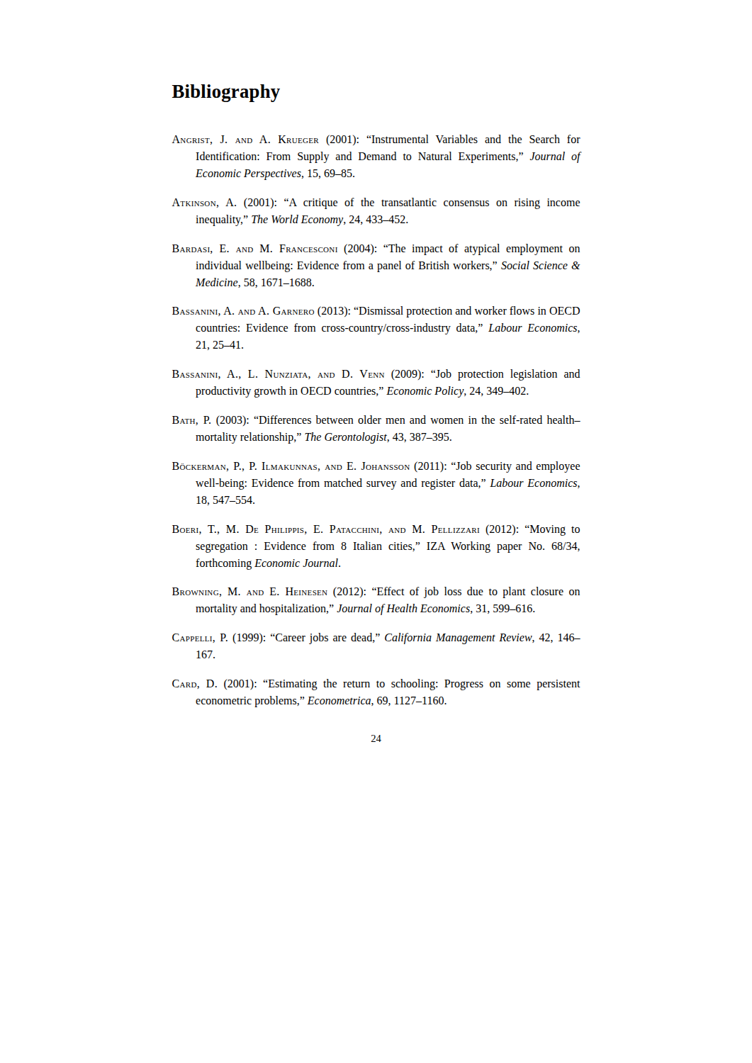Bibliography
Angrist, J. and A. Krueger (2001): “Instrumental Variables and the Search for Identification: From Supply and Demand to Natural Experiments,” Journal of Economic Perspectives, 15, 69–85.
Atkinson, A. (2001): “A critique of the transatlantic consensus on rising income inequality,” The World Economy, 24, 433–452.
Bardasi, E. and M. Francesconi (2004): “The impact of atypical employment on individual wellbeing: Evidence from a panel of British workers,” Social Science & Medicine, 58, 1671–1688.
Bassanini, A. and A. Garnero (2013): “Dismissal protection and worker flows in OECD countries: Evidence from cross-country/cross-industry data,” Labour Economics, 21, 25–41.
Bassanini, A., L. Nunziata, and D. Venn (2009): “Job protection legislation and productivity growth in OECD countries,” Economic Policy, 24, 349–402.
Bath, P. (2003): “Differences between older men and women in the self-rated health–mortality relationship,” The Gerontologist, 43, 387–395.
Böckerman, P., P. Ilmakunnas, and E. Johansson (2011): “Job security and employee well-being: Evidence from matched survey and register data,” Labour Economics, 18, 547–554.
Boeri, T., M. De Philippis, E. Patacchini, and M. Pellizzari (2012): “Moving to segregation : Evidence from 8 Italian cities,” IZA Working paper No. 68/34, forthcoming Economic Journal.
Browning, M. and E. Heinesen (2012): “Effect of job loss due to plant closure on mortality and hospitalization,” Journal of Health Economics, 31, 599–616.
Cappelli, P. (1999): “Career jobs are dead,” California Management Review, 42, 146–167.
Card, D. (2001): “Estimating the return to schooling: Progress on some persistent econometric problems,” Econometrica, 69, 1127–1160.
24